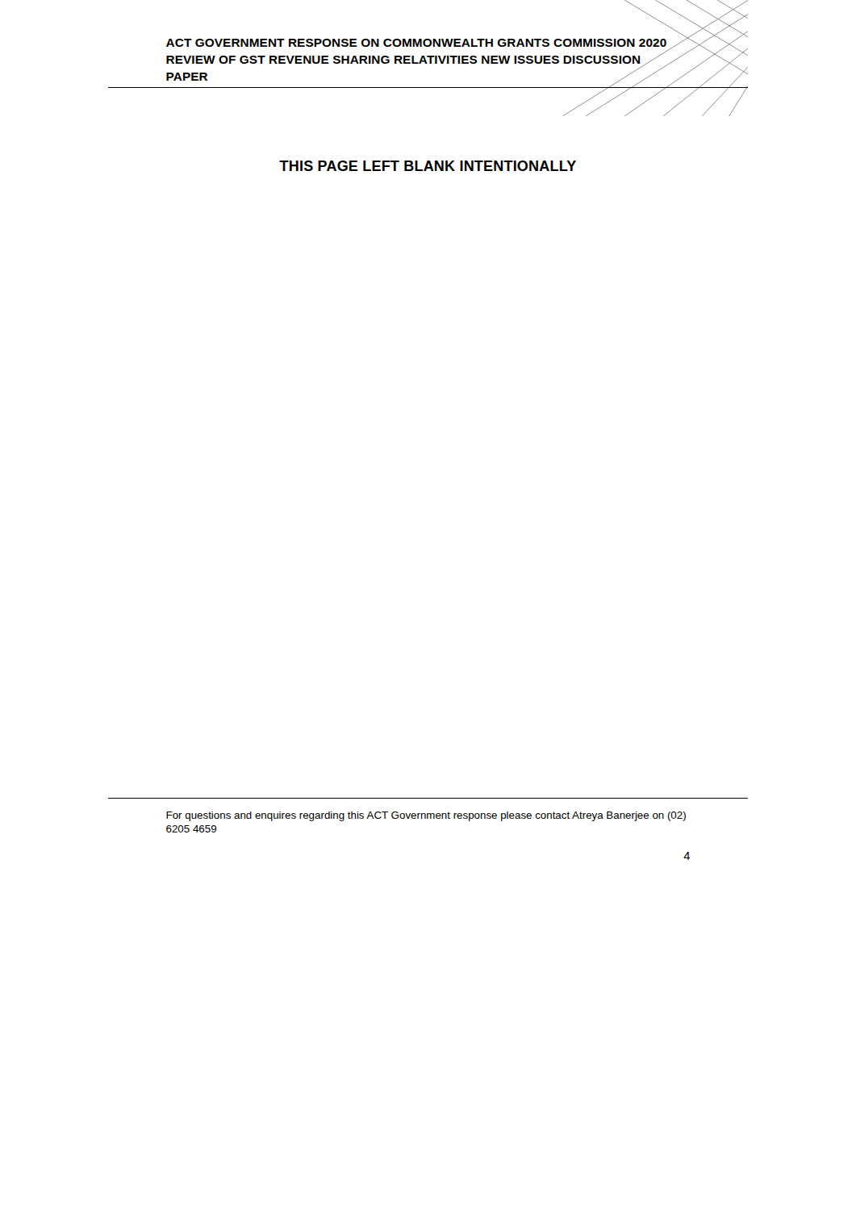ACT GOVERNMENT RESPONSE ON COMMONWEALTH GRANTS COMMISSION 2020 REVIEW OF GST REVENUE SHARING RELATIVITIES NEW ISSUES DISCUSSION PAPER
THIS PAGE LEFT BLANK INTENTIONALLY
For questions and enquires regarding this ACT Government response please contact Atreya Banerjee on (02) 6205 4659
4